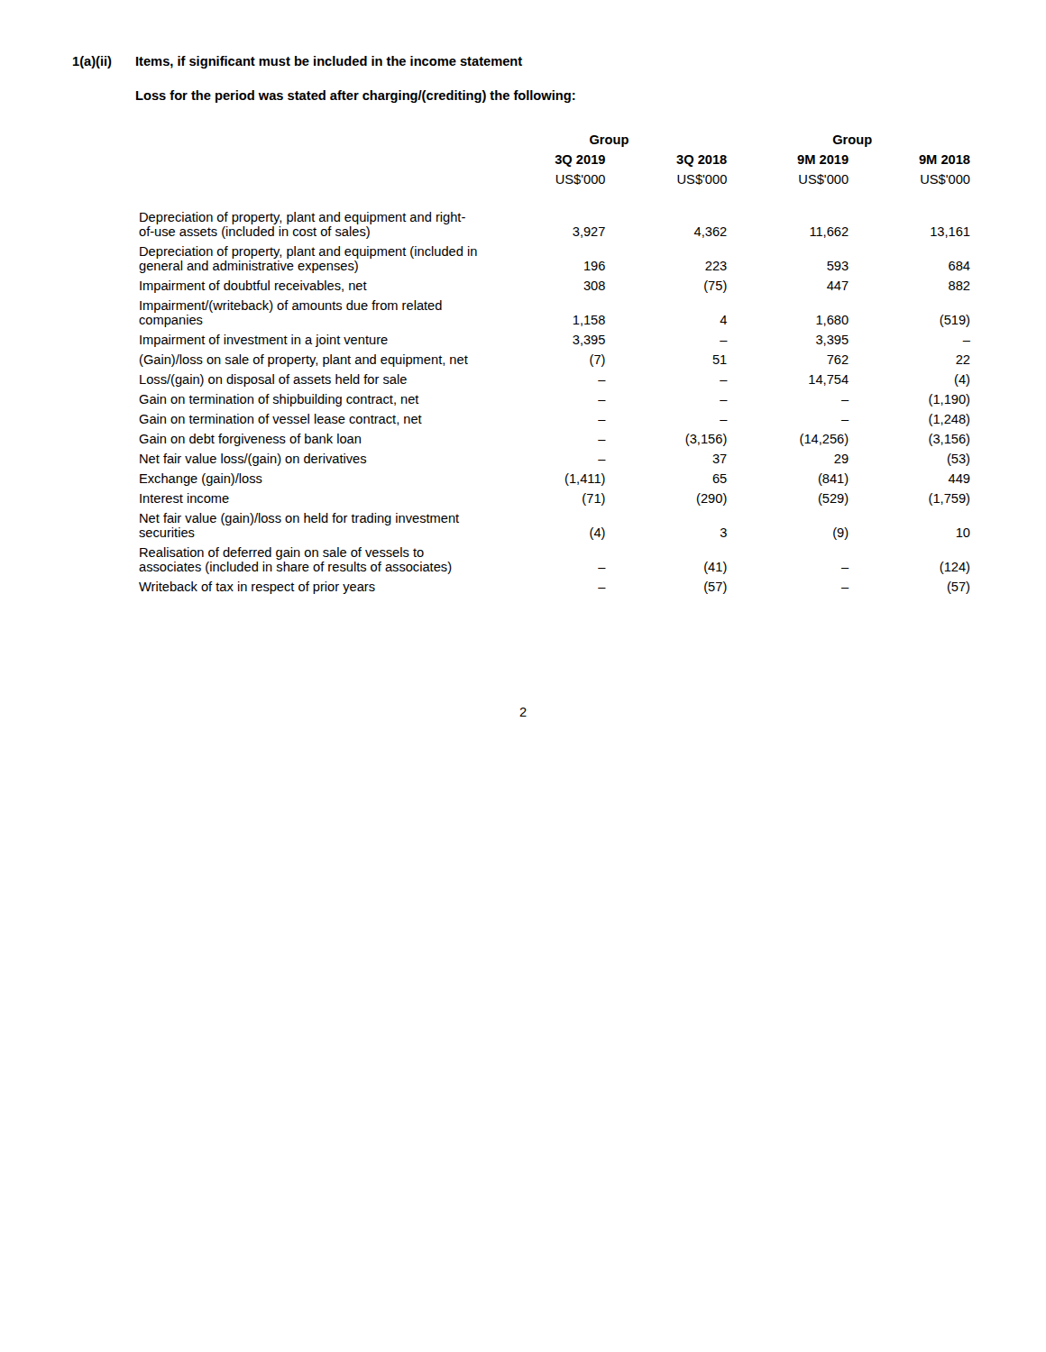1(a)(ii) Items, if significant must be included in the income statement
Loss for the period was stated after charging/(crediting) the following:
| | Group | Group |
| --- | --- | --- |
| | 3Q 2019 | 3Q 2018 | 9M 2019 | 9M 2018 |
| | US$'000 | US$'000 | US$'000 | US$'000 |
| Depreciation of property, plant and equipment and right-of-use assets (included in cost of sales) | 3,927 | 4,362 | 11,662 | 13,161 |
| Depreciation of property, plant and equipment (included in general and administrative expenses) | 196 | 223 | 593 | 684 |
| Impairment of doubtful receivables, net | 308 | (75) | 447 | 882 |
| Impairment/(writeback) of amounts due from related companies | 1,158 | 4 | 1,680 | (519) |
| Impairment of investment in a joint venture | 3,395 | – | 3,395 | – |
| (Gain)/loss on sale of property, plant and equipment, net | (7) | 51 | 762 | 22 |
| Loss/(gain) on disposal of assets held for sale | – | – | 14,754 | (4) |
| Gain on termination of shipbuilding contract, net | – | – | – | (1,190) |
| Gain on termination of vessel lease contract, net | – | – | – | (1,248) |
| Gain on debt forgiveness of bank loan | – | (3,156) | (14,256) | (3,156) |
| Net fair value loss/(gain) on derivatives | – | 37 | 29 | (53) |
| Exchange (gain)/loss | (1,411) | 65 | (841) | 449 |
| Interest income | (71) | (290) | (529) | (1,759) |
| Net fair value (gain)/loss on held for trading investment securities | (4) | 3 | (9) | 10 |
| Realisation of deferred gain on sale of vessels to associates (included in share of results of associates) | – | (41) | – | (124) |
| Writeback of tax in respect of prior years | – | (57) | – | (57) |
2